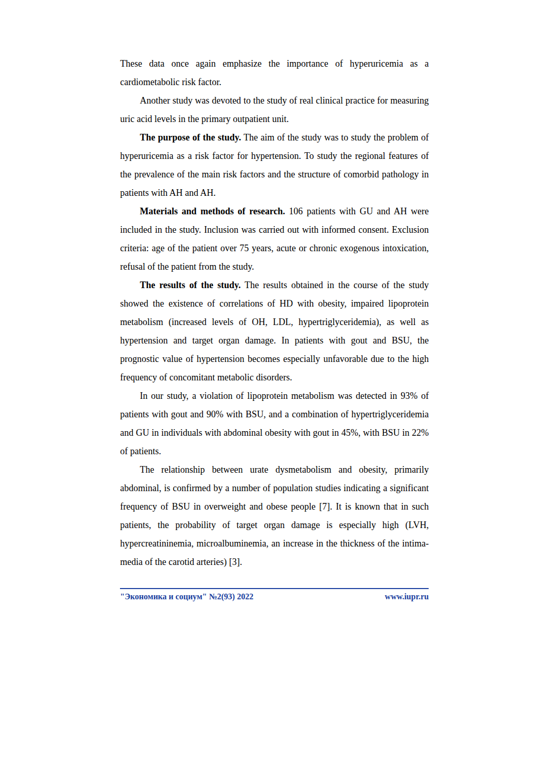These data once again emphasize the importance of hyperuricemia as a cardiometabolic risk factor.
Another study was devoted to the study of real clinical practice for measuring uric acid levels in the primary outpatient unit.
The purpose of the study. The aim of the study was to study the problem of hyperuricemia as a risk factor for hypertension. To study the regional features of the prevalence of the main risk factors and the structure of comorbid pathology in patients with AH and AH.
Materials and methods of research. 106 patients with GU and AH were included in the study. Inclusion was carried out with informed consent. Exclusion criteria: age of the patient over 75 years, acute or chronic exogenous intoxication, refusal of the patient from the study.
The results of the study. The results obtained in the course of the study showed the existence of correlations of HD with obesity, impaired lipoprotein metabolism (increased levels of OH, LDL, hypertriglyceridemia), as well as hypertension and target organ damage. In patients with gout and BSU, the prognostic value of hypertension becomes especially unfavorable due to the high frequency of concomitant metabolic disorders.
In our study, a violation of lipoprotein metabolism was detected in 93% of patients with gout and 90% with BSU, and a combination of hypertriglyceridemia and GU in individuals with abdominal obesity with gout in 45%, with BSU in 22% of patients.
The relationship between urate dysmetabolism and obesity, primarily abdominal, is confirmed by a number of population studies indicating a significant frequency of BSU in overweight and obese people [7]. It is known that in such patients, the probability of target organ damage is especially high (LVH, hypercreatininemia, microalbuminemia, an increase in the thickness of the intima-media of the carotid arteries) [3].
"Экономика и социум" №2(93) 2022 www.iupr.ru